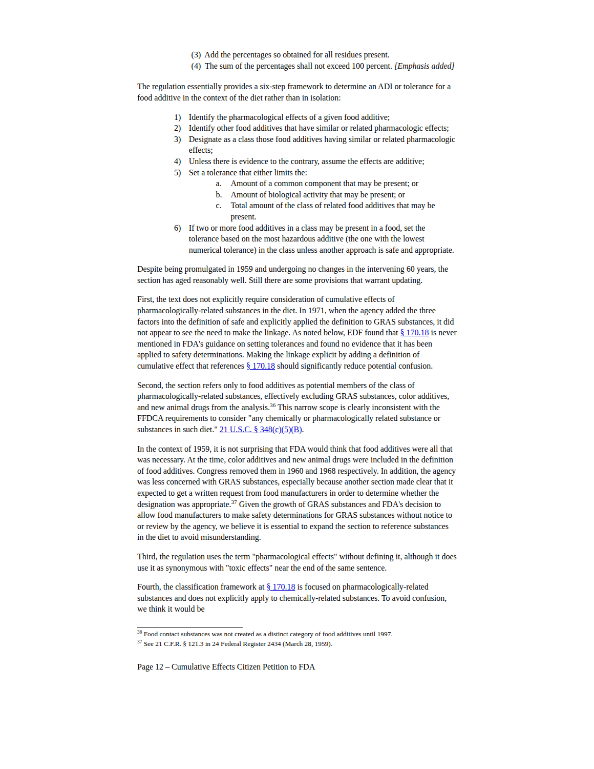(3) Add the percentages so obtained for all residues present.
(4) The sum of the percentages shall not exceed 100 percent. [Emphasis added]
The regulation essentially provides a six-step framework to determine an ADI or tolerance for a food additive in the context of the diet rather than in isolation:
1) Identify the pharmacological effects of a given food additive;
2) Identify other food additives that have similar or related pharmacologic effects;
3) Designate as a class those food additives having similar or related pharmacologic effects;
4) Unless there is evidence to the contrary, assume the effects are additive;
5) Set a tolerance that either limits the:
a. Amount of a common component that may be present; or
b. Amount of biological activity that may be present; or
c. Total amount of the class of related food additives that may be present.
6) If two or more food additives in a class may be present in a food, set the tolerance based on the most hazardous additive (the one with the lowest numerical tolerance) in the class unless another approach is safe and appropriate.
Despite being promulgated in 1959 and undergoing no changes in the intervening 60 years, the section has aged reasonably well. Still there are some provisions that warrant updating.
First, the text does not explicitly require consideration of cumulative effects of pharmacologically-related substances in the diet. In 1971, when the agency added the three factors into the definition of safe and explicitly applied the definition to GRAS substances, it did not appear to see the need to make the linkage. As noted below, EDF found that § 170.18 is never mentioned in FDA's guidance on setting tolerances and found no evidence that it has been applied to safety determinations. Making the linkage explicit by adding a definition of cumulative effect that references § 170.18 should significantly reduce potential confusion.
Second, the section refers only to food additives as potential members of the class of pharmacologically-related substances, effectively excluding GRAS substances, color additives, and new animal drugs from the analysis.36 This narrow scope is clearly inconsistent with the FFDCA requirements to consider "any chemically or pharmacologically related substance or substances in such diet." 21 U.S.C. § 348(c)(5)(B).
In the context of 1959, it is not surprising that FDA would think that food additives were all that was necessary. At the time, color additives and new animal drugs were included in the definition of food additives. Congress removed them in 1960 and 1968 respectively. In addition, the agency was less concerned with GRAS substances, especially because another section made clear that it expected to get a written request from food manufacturers in order to determine whether the designation was appropriate.37 Given the growth of GRAS substances and FDA's decision to allow food manufacturers to make safety determinations for GRAS substances without notice to or review by the agency, we believe it is essential to expand the section to reference substances in the diet to avoid misunderstanding.
Third, the regulation uses the term "pharmacological effects" without defining it, although it does use it as synonymous with "toxic effects" near the end of the same sentence.
Fourth, the classification framework at § 170.18 is focused on pharmacologically-related substances and does not explicitly apply to chemically-related substances. To avoid confusion, we think it would be
36 Food contact substances was not created as a distinct category of food additives until 1997.
37 See 21 C.F.R. § 121.3 in 24 Federal Register 2434 (March 28, 1959).
Page 12 – Cumulative Effects Citizen Petition to FDA